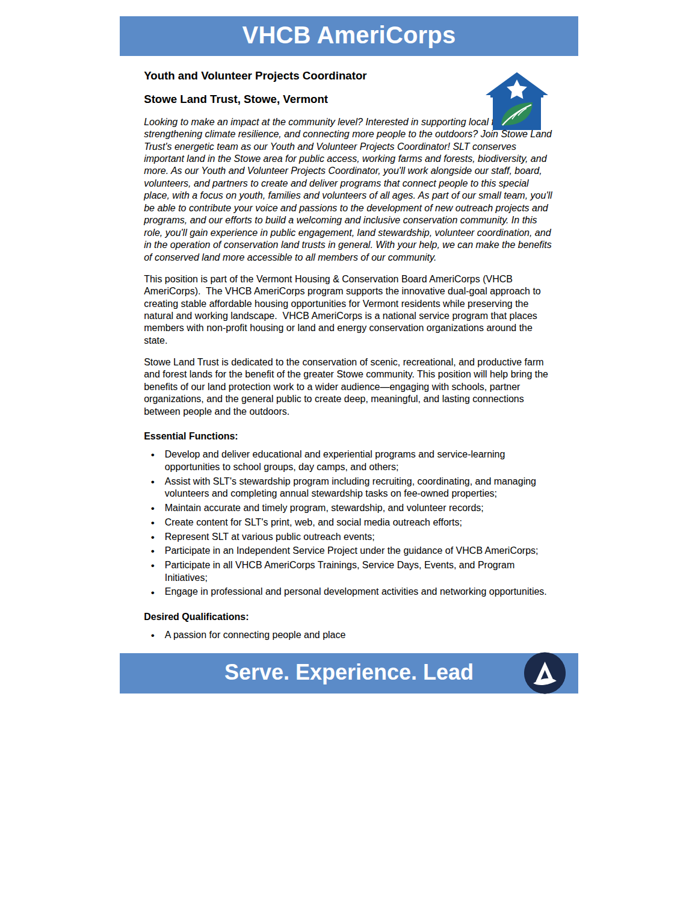VHCB AmeriCorps
Youth and Volunteer Projects Coordinator
Stowe Land Trust, Stowe, Vermont
Looking to make an impact at the community level? Interested in supporting local farms, strengthening climate resilience, and connecting more people to the outdoors? Join Stowe Land Trust's energetic team as our Youth and Volunteer Projects Coordinator! SLT conserves important land in the Stowe area for public access, working farms and forests, biodiversity, and more. As our Youth and Volunteer Projects Coordinator, you'll work alongside our staff, board, volunteers, and partners to create and deliver programs that connect people to this special place, with a focus on youth, families and volunteers of all ages. As part of our small team, you'll be able to contribute your voice and passions to the development of new outreach projects and programs, and our efforts to build a welcoming and inclusive conservation community. In this role, you'll gain experience in public engagement, land stewardship, volunteer coordination, and in the operation of conservation land trusts in general. With your help, we can make the benefits of conserved land more accessible to all members of our community.
This position is part of the Vermont Housing & Conservation Board AmeriCorps (VHCB AmeriCorps). The VHCB AmeriCorps program supports the innovative dual-goal approach to creating stable affordable housing opportunities for Vermont residents while preserving the natural and working landscape. VHCB AmeriCorps is a national service program that places members with non-profit housing or land and energy conservation organizations around the state.
Stowe Land Trust is dedicated to the conservation of scenic, recreational, and productive farm and forest lands for the benefit of the greater Stowe community. This position will help bring the benefits of our land protection work to a wider audience—engaging with schools, partner organizations, and the general public to create deep, meaningful, and lasting connections between people and the outdoors.
Essential Functions:
Develop and deliver educational and experiential programs and service-learning opportunities to school groups, day camps, and others;
Assist with SLT's stewardship program including recruiting, coordinating, and managing volunteers and completing annual stewardship tasks on fee-owned properties;
Maintain accurate and timely program, stewardship, and volunteer records;
Create content for SLT's print, web, and social media outreach efforts;
Represent SLT at various public outreach events;
Participate in an Independent Service Project under the guidance of VHCB AmeriCorps;
Participate in all VHCB AmeriCorps Trainings, Service Days, Events, and Program Initiatives;
Engage in professional and personal development activities and networking opportunities.
Desired Qualifications:
A passion for connecting people and place
Serve. Experience. Lead